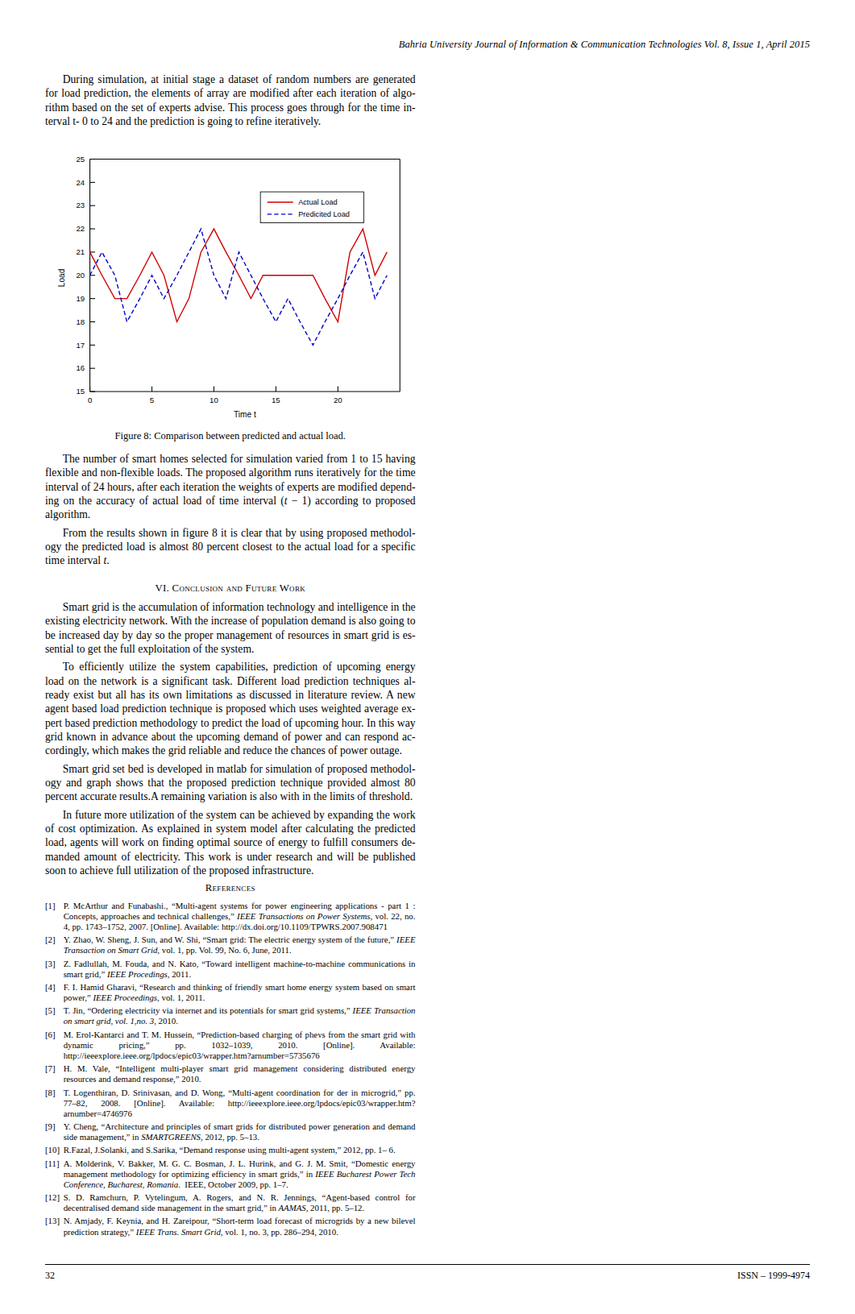Bahria University Journal of Information & Communication Technologies Vol. 8, Issue 1, April 2015
During simulation, at initial stage a dataset of random numbers are generated for load prediction, the elements of array are modified after each iteration of algorithm based on the set of experts advise. This process goes through for the time interval t- 0 to 24 and the prediction is going to refine iteratively.
15 16 17 18 19 20 21 22 23 24 25 0 5 10 15 20 Time t Load Actual Load Predicited Load
Figure 8: Comparison between predicted and actual load.
The number of smart homes selected for simulation varied from 1 to 15 having flexible and non-flexible loads. The proposed algorithm runs iteratively for the time interval of 24 hours, after each iteration the weights of experts are modified depending on the accuracy of actual load of time interval (t − 1) according to proposed algorithm.
From the results shown in figure 8 it is clear that by using proposed methodology the predicted load is almost 80 percent closest to the actual load for a specific time interval t.
VI. Conclusion and Future Work
Smart grid is the accumulation of information technology and intelligence in the existing electricity network. With the increase of population demand is also going to be increased day by day so the proper management of resources in smart grid is essential to get the full exploitation of the system.
To efficiently utilize the system capabilities, prediction of upcoming energy load on the network is a significant task. Different load prediction techniques already exist but all has its own limitations as discussed in literature review. A new agent based load prediction technique is proposed which uses weighted average expert based prediction methodology to predict the load of upcoming hour. In this way grid known in advance about the upcoming demand of power and can respond accordingly, which makes the grid reliable and reduce the chances of power outage.
Smart grid set bed is developed in matlab for simulation of proposed methodology and graph shows that the proposed prediction technique provided almost 80 percent accurate results.A remaining variation is also with in the limits of threshold.
In future more utilization of the system can be achieved by expanding the work of cost optimization. As explained in system model after calculating the predicted load, agents will work on finding optimal source of energy to fulfill consumers demanded amount of electricity. This work is under research and will be published soon to achieve full utilization of the proposed infrastructure.
References
[1] P. McArthur and Funabashi., “Multi-agent systems for power engineering applications - part 1 : Concepts, approaches and technical challenges,” IEEE Transactions on Power Systems, vol. 22, no. 4, pp. 1743–1752, 2007. [Online]. Available: http://dx.doi.org/10.1109/TPWRS.2007.908471
[2] Y. Zhao, W. Sheng, J. Sun, and W. Shi, “Smart grid: The electric energy system of the future,” IEEE Transaction on Smart Grid, vol. 1, pp. Vol. 99, No. 6, June, 2011.
[3] Z. Fadlullah, M. Fouda, and N. Kato, “Toward intelligent machine-to-machine communications in smart grid,” IEEE Procedings, 2011.
[4] F. I. Hamid Gharavi, “Research and thinking of friendly smart home energy system based on smart power,” IEEE Proceedings, vol. 1, 2011.
[5] T. Jin, “Ordering electricity via internet and its potentials for smart grid systems,” IEEE Transaction on smart grid, vol. 1,no. 3, 2010.
[6] M. Erol-Kantarci and T. M. Hussein, “Prediction-based charging of phevs from the smart grid with dynamic pricing,” pp. 1032–1039, 2010. [Online]. Available: http://ieeexplore.ieee.org/lpdocs/epic03/wrapper.htm?arnumber=5735676
[7] H. M. Vale, “Intelligent multi-player smart grid management considering distributed energy resources and demand response,” 2010.
[8] T. Logenthiran, D. Srinivasan, and D. Wong, “Multi-agent coordination for der in microgrid,” pp. 77–82, 2008. [Online]. Available: http://ieeexplore.ieee.org/lpdocs/epic03/wrapper.htm?arnumber=4746976
[9] Y. Cheng, “Architecture and principles of smart grids for distributed power generation and demand side management,” in SMARTGREENS, 2012, pp. 5–13.
[10] R.Fazal, J.Solanki, and S.Sarika, “Demand response using multi-agent system,” 2012, pp. 1– 6.
[11] A. Molderink, V. Bakker, M. G. C. Bosman, J. L. Hurink, and G. J. M. Smit, “Domestic energy management methodology for optimizing efficiency in smart grids,” in IEEE Bucharest Power Tech Conference, Bucharest, Romania. IEEE, October 2009, pp. 1–7.
[12] S. D. Ramchurn, P. Vytelingum, A. Rogers, and N. R. Jennings, “Agent-based control for decentralised demand side management in the smart grid,” in AAMAS, 2011, pp. 5–12.
[13] N. Amjady, F. Keynia, and H. Zareipour, “Short-term load forecast of microgrids by a new bilevel prediction strategy,” IEEE Trans. Smart Grid, vol. 1, no. 3, pp. 286–294, 2010.
32 ISSN – 1999-4974